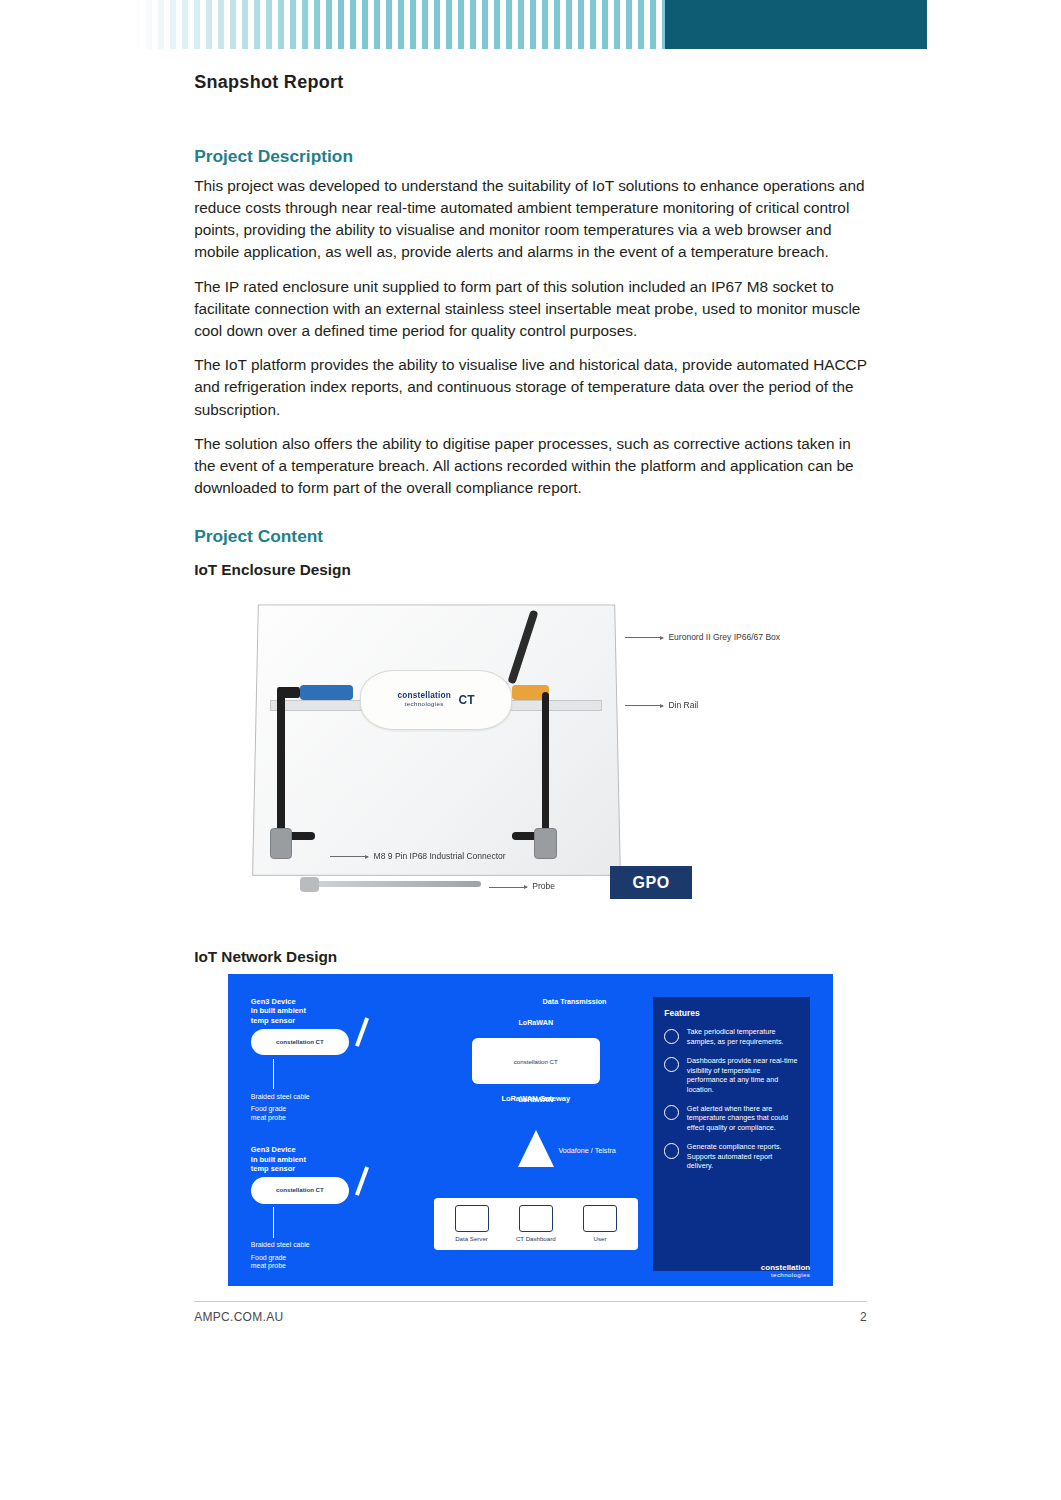Snapshot Report
Project Description
This project was developed to understand the suitability of IoT solutions to enhance operations and reduce costs through near real-time automated ambient temperature monitoring of critical control points, providing the ability to visualise and monitor room temperatures via a web browser and mobile application, as well as, provide alerts and alarms in the event of a temperature breach.
The IP rated enclosure unit supplied to form part of this solution included an IP67 M8 socket to facilitate connection with an external stainless steel insertable meat probe, used to monitor muscle cool down over a defined time period for quality control purposes.
The IoT platform provides the ability to visualise live and historical data, provide automated HACCP and refrigeration index reports, and continuous storage of temperature data over the period of the subscription.
The solution also offers the ability to digitise paper processes, such as corrective actions taken in the event of a temperature breach. All actions recorded within the platform and application can be downloaded to form part of the overall compliance report.
Project Content
IoT Enclosure Design
constellationtechnologies
CT
GPO
Euronord II Grey IP66/67 Box
Din Rail
M8 9 Pin IP68 Industrial Connector
Probe
IoT Network Design
Data Transmission
Gen3 Device
In built ambient
temp sensor
constellation CT
Braided steel cable
Food grade
meat probe
Gen3 Device
In built ambient
temp sensor
constellation CT
Braided steel cable
Food grade
meat probe
LoRaWAN
constellation CT
LoRaWAN Gateway
LoRaWAN
Vodafone / Telstra
Data Server
CT Dashboard
User
Features
Take periodical temperature samples, as per requirements.
Dashboards provide near real-time visibility of temperature performance at any time and location.
Get alerted when there are temperature changes that could effect quality or compliance.
Generate compliance reports. Supports automated report delivery.
constellationtechnologies
AMPC.COM.AU
2